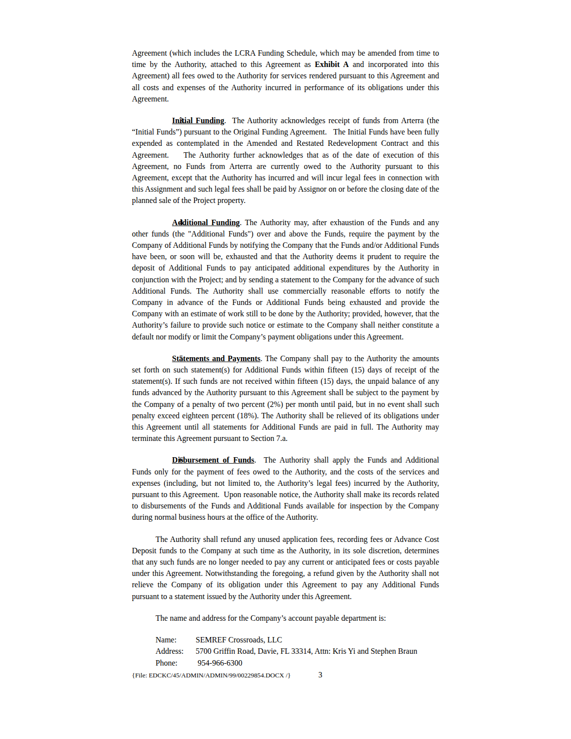Agreement (which includes the LCRA Funding Schedule, which may be amended from time to time by the Authority, attached to this Agreement as Exhibit A and incorporated into this Agreement) all fees owed to the Authority for services rendered pursuant to this Agreement and all costs and expenses of the Authority incurred in performance of its obligations under this Agreement.
3. Initial Funding. The Authority acknowledges receipt of funds from Arterra (the “Initial Funds”) pursuant to the Original Funding Agreement. The Initial Funds have been fully expended as contemplated in the Amended and Restated Redevelopment Contract and this Agreement. The Authority further acknowledges that as of the date of execution of this Agreement, no Funds from Arterra are currently owed to the Authority pursuant to this Agreement, except that the Authority has incurred and will incur legal fees in connection with this Assignment and such legal fees shall be paid by Assignor on or before the closing date of the planned sale of the Project property.
4. Additional Funding. The Authority may, after exhaustion of the Funds and any other funds (the "Additional Funds") over and above the Funds, require the payment by the Company of Additional Funds by notifying the Company that the Funds and/or Additional Funds have been, or soon will be, exhausted and that the Authority deems it prudent to require the deposit of Additional Funds to pay anticipated additional expenditures by the Authority in conjunction with the Project; and by sending a statement to the Company for the advance of such Additional Funds. The Authority shall use commercially reasonable efforts to notify the Company in advance of the Funds or Additional Funds being exhausted and provide the Company with an estimate of work still to be done by the Authority; provided, however, that the Authority’s failure to provide such notice or estimate to the Company shall neither constitute a default nor modify or limit the Company’s payment obligations under this Agreement.
5. Statements and Payments. The Company shall pay to the Authority the amounts set forth on such statement(s) for Additional Funds within fifteen (15) days of receipt of the statement(s). If such funds are not received within fifteen (15) days, the unpaid balance of any funds advanced by the Authority pursuant to this Agreement shall be subject to the payment by the Company of a penalty of two percent (2%) per month until paid, but in no event shall such penalty exceed eighteen percent (18%). The Authority shall be relieved of its obligations under this Agreement until all statements for Additional Funds are paid in full. The Authority may terminate this Agreement pursuant to Section 7.a.
6. Disbursement of Funds. The Authority shall apply the Funds and Additional Funds only for the payment of fees owed to the Authority, and the costs of the services and expenses (including, but not limited to, the Authority’s legal fees) incurred by the Authority, pursuant to this Agreement. Upon reasonable notice, the Authority shall make its records related to disbursements of the Funds and Additional Funds available for inspection by the Company during normal business hours at the office of the Authority.
The Authority shall refund any unused application fees, recording fees or Advance Cost Deposit funds to the Company at such time as the Authority, in its sole discretion, determines that any such funds are no longer needed to pay any current or anticipated fees or costs payable under this Agreement. Notwithstanding the foregoing, a refund given by the Authority shall not relieve the Company of its obligation under this Agreement to pay any Additional Funds pursuant to a statement issued by the Authority under this Agreement.
The name and address for the Company’s account payable department is:
Name: SEMREF Crossroads, LLC
Address: 5700 Griffin Road, Davie, FL 33314, Attn: Kris Yi and Stephen Braun
Phone: 954-966-6300
{File: EDCKC/45/ADMIN/ADMIN/99/00229854.DOCX /} 3